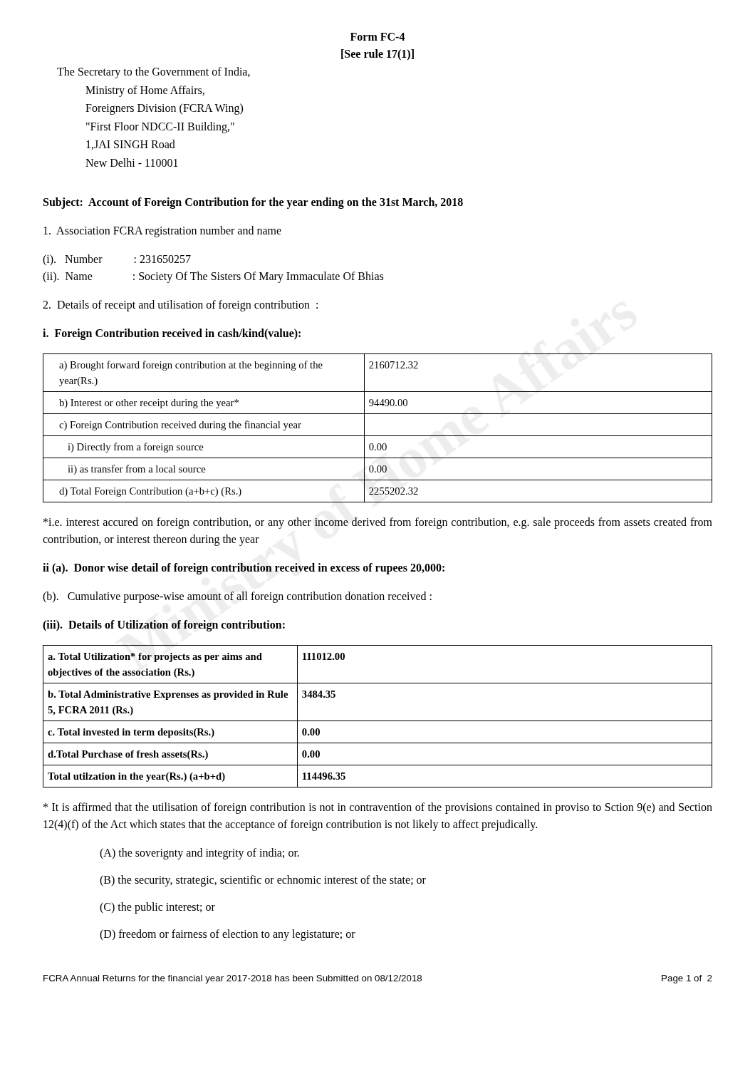Ministry of Home Affairs
Form FC-4
[See rule 17(1)]
The Secretary to the Government of India,
Ministry of Home Affairs,
Foreigners Division (FCRA Wing)
"First Floor NDCC-II Building,"
1,JAI SINGH Road
New Delhi - 110001
Subject: Account of Foreign Contribution for the year ending on the 31st March, 2018
1. Association FCRA registration number and name
(i). Number : 231650257
(ii). Name : Society Of The Sisters Of Mary Immaculate Of Bhias
2. Details of receipt and utilisation of foreign contribution :
i. Foreign Contribution received in cash/kind(value):
| a) Brought forward foreign contribution at the beginning of the year(Rs.) | 2160712.32 |
| b) Interest or other receipt during the year* | 94490.00 |
| c) Foreign Contribution received during the financial year | |
| i) Directly from a foreign source | 0.00 |
| ii) as transfer from a local source | 0.00 |
| d) Total Foreign Contribution (a+b+c) (Rs.) | 2255202.32 |
*i.e. interest accured on foreign contribution, or any other income derived from foreign contribution, e.g. sale proceeds from assets created from contribution, or interest thereon during the year
ii (a). Donor wise detail of foreign contribution received in excess of rupees 20,000:
(b). Cumulative purpose-wise amount of all foreign contribution donation received :
(iii). Details of Utilization of foreign contribution:
| a. Total Utilization* for projects as per aims and objectives of the association (Rs.) | 111012.00 |
| b. Total Administrative Exprenses as provided in Rule 5, FCRA 2011 (Rs.) | 3484.35 |
| c. Total invested in term deposits(Rs.) | 0.00 |
| d.Total Purchase of fresh assets(Rs.) | 0.00 |
| Total utilzation in the year(Rs.) (a+b+d) | 114496.35 |
* It is affirmed that the utilisation of foreign contribution is not in contravention of the provisions contained in proviso to Sction 9(e) and Section 12(4)(f) of the Act which states that the acceptance of foreign contribution is not likely to affect prejudically.
(A) the soverignty and integrity of india; or.
(B) the security, strategic, scientific or echnomic interest of the state; or
(C) the public interest; or
(D) freedom or fairness of election to any legistature; or
FCRA Annual Returns for the financial year 2017-2018 has been Submitted on 08/12/2018
Page 1 of 2